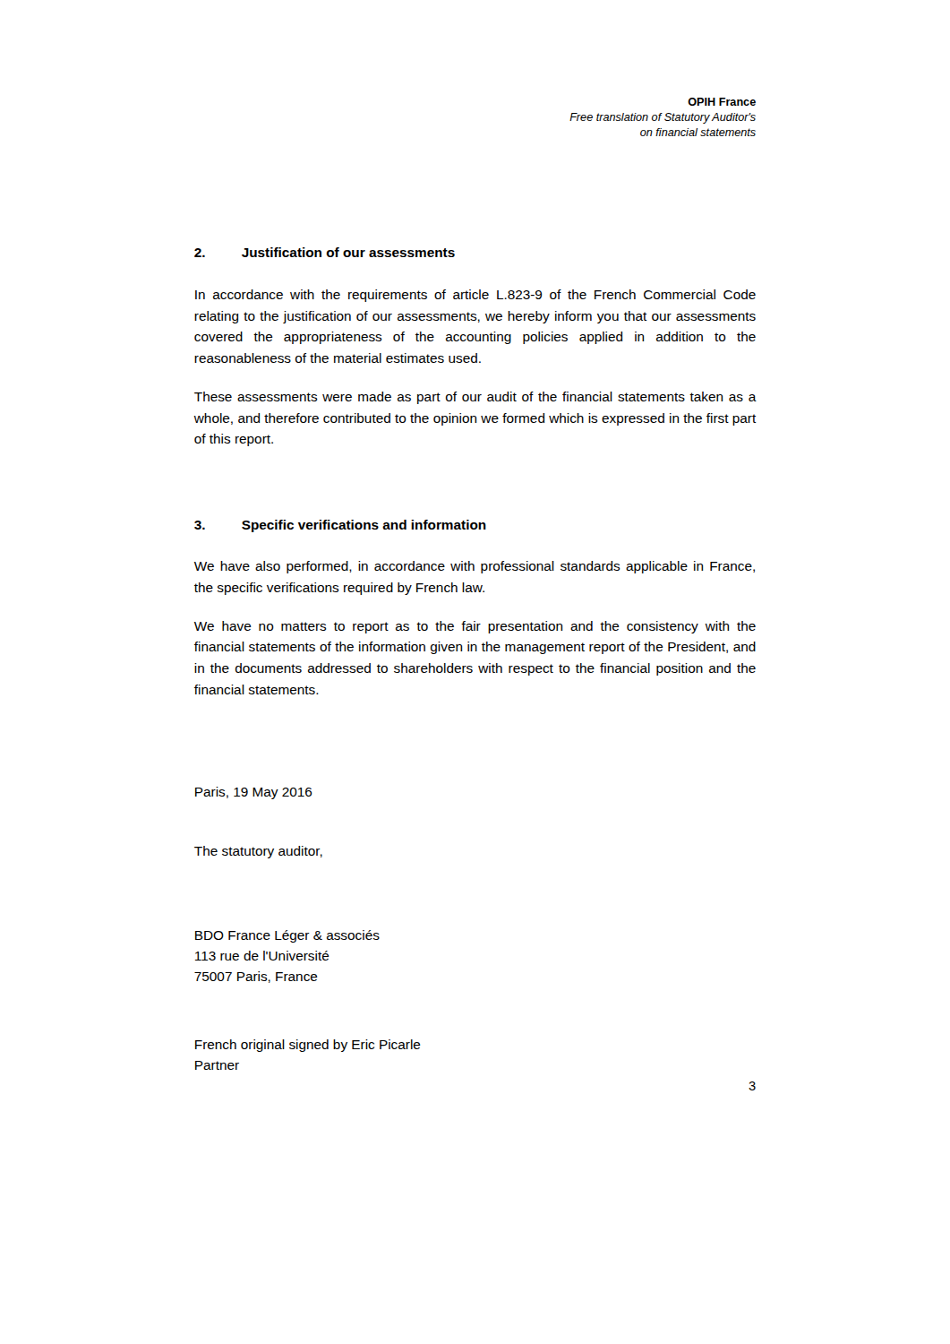OPIH France
Free translation of Statutory Auditor's
on financial statements
2. Justification of our assessments
In accordance with the requirements of article L.823-9 of the French Commercial Code relating to the justification of our assessments, we hereby inform you that our assessments covered the appropriateness of the accounting policies applied in addition to the reasonableness of the material estimates used.
These assessments were made as part of our audit of the financial statements taken as a whole, and therefore contributed to the opinion we formed which is expressed in the first part of this report.
3. Specific verifications and information
We have also performed, in accordance with professional standards applicable in France, the specific verifications required by French law.
We have no matters to report as to the fair presentation and the consistency with the financial statements of the information given in the management report of the President, and in the documents addressed to shareholders with respect to the financial position and the financial statements.
Paris, 19 May 2016
The statutory auditor,
BDO France Léger & associés
113 rue de l'Université
75007 Paris, France
French original signed by Eric Picarle
Partner
3